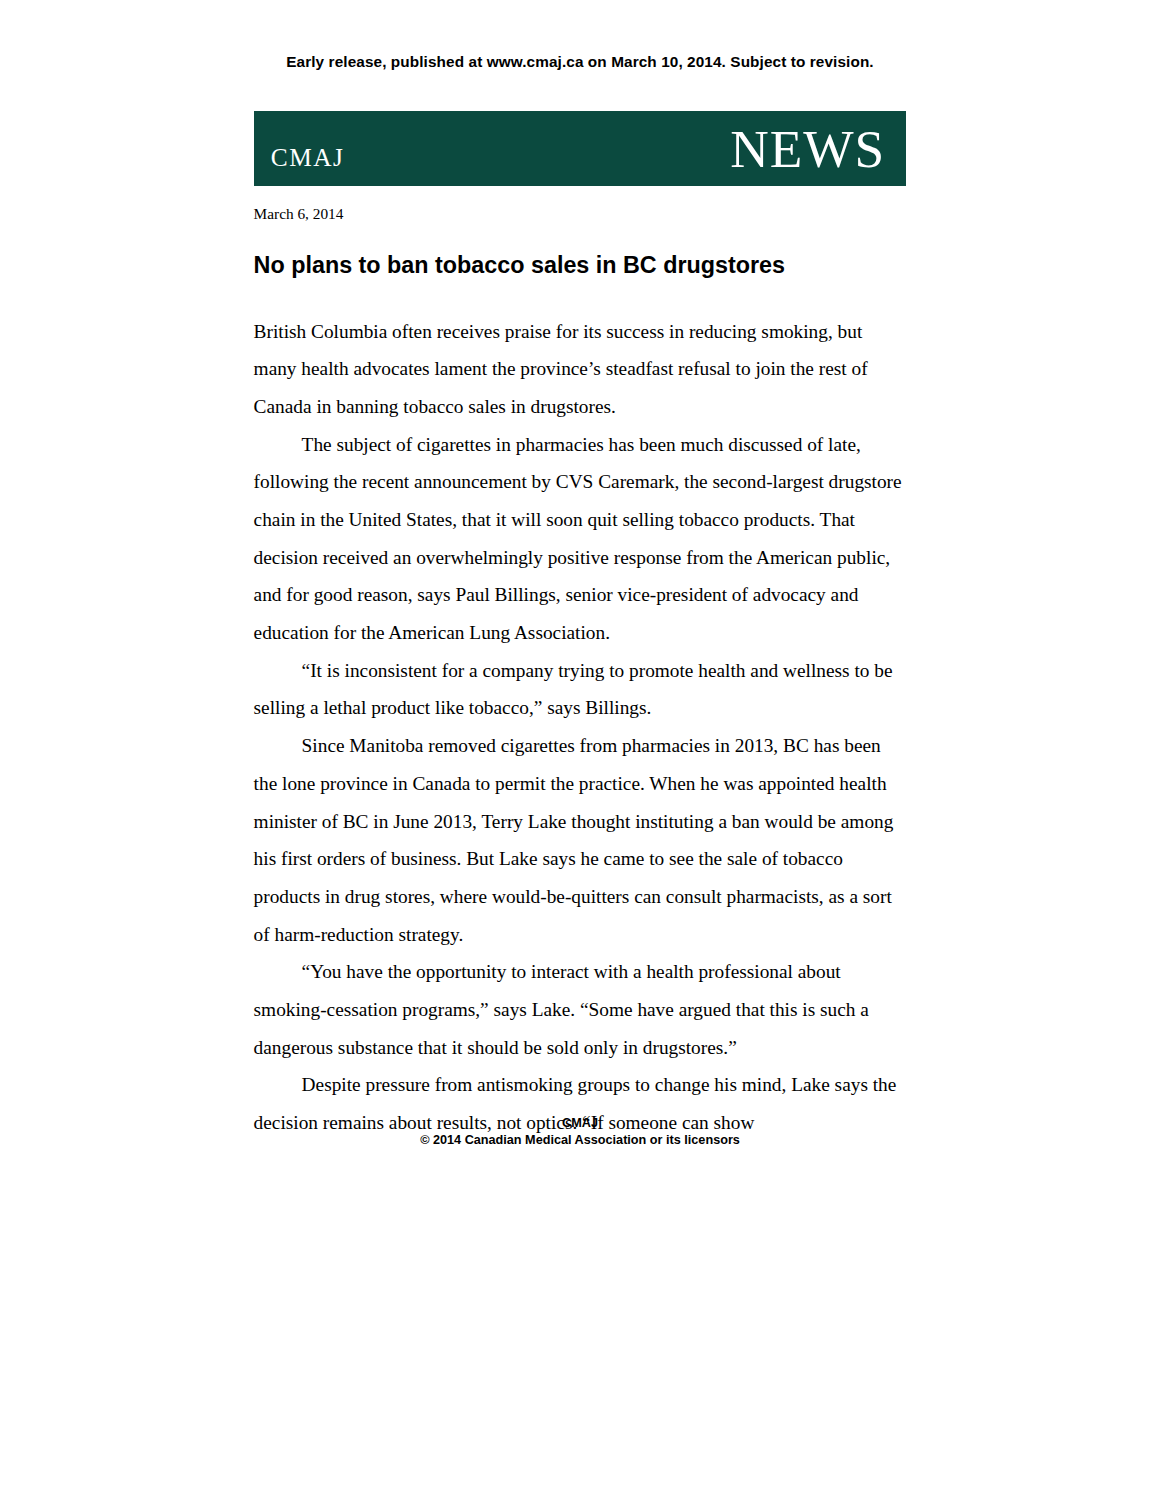Early release, published at www.cmaj.ca on March 10, 2014. Subject to revision.
CMAJ
News
March 6, 2014
No plans to ban tobacco sales in BC drugstores
British Columbia often receives praise for its success in reducing smoking, but many health advocates lament the province’s steadfast refusal to join the rest of Canada in banning tobacco sales in drugstores.
The subject of cigarettes in pharmacies has been much discussed of late, following the recent announcement by CVS Caremark, the second-largest drugstore chain in the United States, that it will soon quit selling tobacco products. That decision received an overwhelmingly positive response from the American public, and for good reason, says Paul Billings, senior vice-president of advocacy and education for the American Lung Association.
“It is inconsistent for a company trying to promote health and wellness to be selling a lethal product like tobacco,” says Billings.
Since Manitoba removed cigarettes from pharmacies in 2013, BC has been the lone province in Canada to permit the practice. When he was appointed health minister of BC in June 2013, Terry Lake thought instituting a ban would be among his first orders of business. But Lake says he came to see the sale of tobacco products in drug stores, where would-be-quitters can consult pharmacists, as a sort of harm-reduction strategy.
“You have the opportunity to interact with a health professional about smoking-cessation programs,” says Lake. “Some have argued that this is such a dangerous substance that it should be sold only in drugstores.”
Despite pressure from antismoking groups to change his mind, Lake says the decision remains about results, not optics. “If someone can show
CMAJ
© 2014 Canadian Medical Association or its licensors